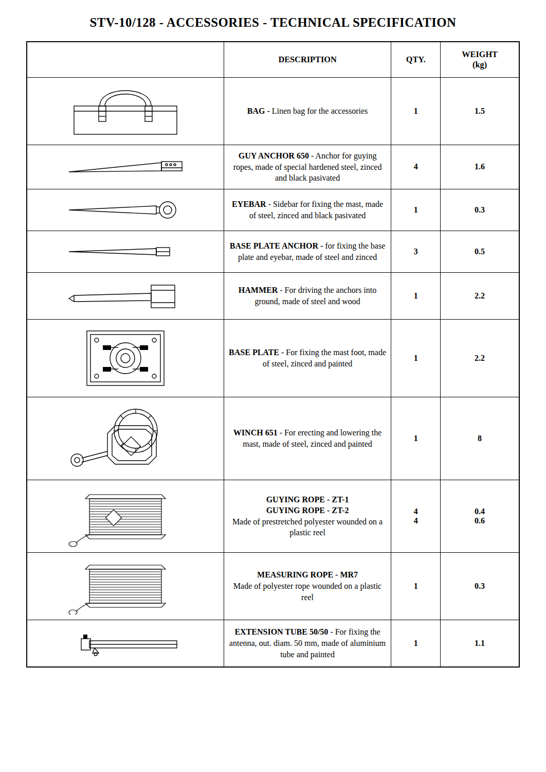STV-10/128 - ACCESSORIES - TECHNICAL SPECIFICATION
| | DESCRIPTION | QTY. | WEIGHT (kg) |
| --- | --- | --- | --- |
| | BAG - Linen bag for the accessories | 1 | 1.5 |
| | GUY ANCHOR 650 - Anchor for guying ropes, made of special hardened steel, zinced and black pasivated | 4 | 1.6 |
| | EYEBAR - Sidebar for fixing the mast, made of steel, zinced and black pasivated | 1 | 0.3 |
| | BASE PLATE ANCHOR - for fixing the base plate and eyebar, made of steel and zinced | 3 | 0.5 |
| | HAMMER - For driving the anchors into ground, made of steel and wood | 1 | 2.2 |
| | BASE PLATE - For fixing the mast foot, made of steel, zinced and painted | 1 | 2.2 |
| | WINCH 651 - For erecting and lowering the mast, made of steel, zinced and painted | 1 | 8 |
| | GUYING ROPE - ZT-1 GUYING ROPE - ZT-2 Made of prestretched polyester wounded on a plastic reel | 4 4 | 0.4 0.6 |
| | MEASURING ROPE - MR7 Made of polyester rope wounded on a plastic reel | 1 | 0.3 |
| | EXTENSION TUBE 50/50 - For fixing the antenna, out. diam. 50 mm, made of aluminium tube and painted | 1 | 1.1 |